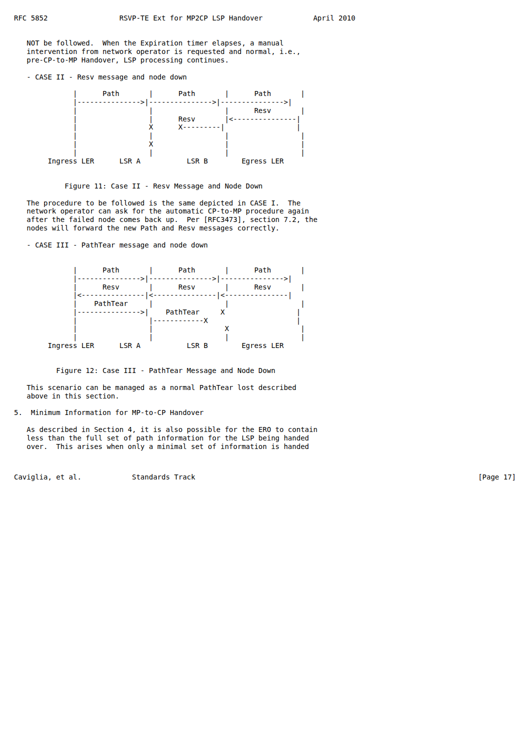RFC 5852 RSVP-TE Ext for MP2CP LSP Handover April 2010
NOT be followed. When the Expiration timer elapses, a manual intervention from network operator is requested and normal, i.e., pre-CP-to-MP Handover, LSP processing continues. - CASE II - Resv message and node down
              |      Path       |      Path       |      Path       |
              |--------------->|--------------->|--------------->|
              |                 |                 |      Resv       |
              |                 |      Resv       |<---------------|
              |                 X      X---------|                 |
              |                 |                 |                 |
              |                 X                 |                 |
              |                 |                 |                 |
        Ingress LER      LSR A           LSR B        Egress LER
Figure 11: Case II - Resv Message and Node Down The procedure to be followed is the same depicted in CASE I. The network operator can ask for the automatic CP-to-MP procedure again after the failed node comes back up. Per [RFC3473], section 7.2, the nodes will forward the new Path and Resv messages correctly. - CASE III - PathTear message and node down
              |      Path       |      Path       |      Path       |
              |--------------->|--------------->|--------------->|
              |      Resv       |      Resv       |      Resv       |
              |<---------------|<---------------|<---------------|
              |    PathTear     |                 |                 |
              |--------------->|    PathTear     X                 |
              |                 |------------X                     |
              |                 |                 X                 |
              |                 |                 |                 |
        Ingress LER      LSR A           LSR B        Egress LER
Figure 12: Case III - PathTear Message and Node Down This scenario can be managed as a normal PathTear lost described above in this section. 5. Minimum Information for MP-to-CP Handover As described in Section 4, it is also possible for the ERO to contain less than the full set of path information for the LSP being handed over. This arises when only a minimal set of information is handed
Caviglia, et al. Standards Track[Page 17]